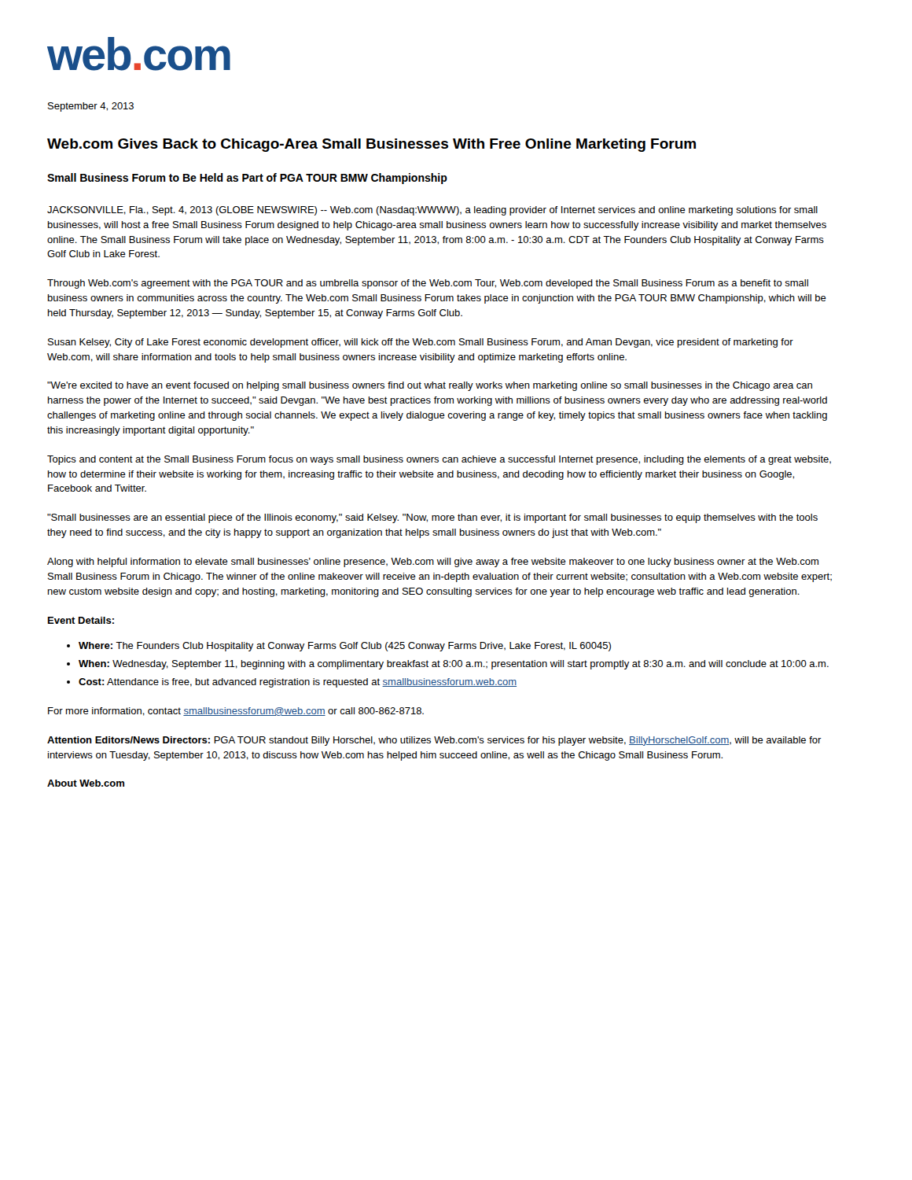web. com
September 4, 2013
Web.com Gives Back to Chicago-Area Small Businesses With Free Online Marketing Forum
Small Business Forum to Be Held as Part of PGA TOUR BMW Championship
JACKSONVILLE, Fla., Sept. 4, 2013 (GLOBE NEWSWIRE) -- Web.com (Nasdaq:WWWW), a leading provider of Internet services and online marketing solutions for small businesses, will host a free Small Business Forum designed to help Chicago-area small business owners learn how to successfully increase visibility and market themselves online. The Small Business Forum will take place on Wednesday, September 11, 2013, from 8:00 a.m. - 10:30 a.m. CDT at The Founders Club Hospitality at Conway Farms Golf Club in Lake Forest.
Through Web.com's agreement with the PGA TOUR and as umbrella sponsor of the Web.com Tour, Web.com developed the Small Business Forum as a benefit to small business owners in communities across the country. The Web.com Small Business Forum takes place in conjunction with the PGA TOUR BMW Championship, which will be held Thursday, September 12, 2013 — Sunday, September 15, at Conway Farms Golf Club.
Susan Kelsey, City of Lake Forest economic development officer, will kick off the Web.com Small Business Forum, and Aman Devgan, vice president of marketing for Web.com, will share information and tools to help small business owners increase visibility and optimize marketing efforts online.
"We're excited to have an event focused on helping small business owners find out what really works when marketing online so small businesses in the Chicago area can harness the power of the Internet to succeed," said Devgan. "We have best practices from working with millions of business owners every day who are addressing real-world challenges of marketing online and through social channels. We expect a lively dialogue covering a range of key, timely topics that small business owners face when tackling this increasingly important digital opportunity."
Topics and content at the Small Business Forum focus on ways small business owners can achieve a successful Internet presence, including the elements of a great website, how to determine if their website is working for them, increasing traffic to their website and business, and decoding how to efficiently market their business on Google, Facebook and Twitter.
"Small businesses are an essential piece of the Illinois economy," said Kelsey. "Now, more than ever, it is important for small businesses to equip themselves with the tools they need to find success, and the city is happy to support an organization that helps small business owners do just that with Web.com."
Along with helpful information to elevate small businesses' online presence, Web.com will give away a free website makeover to one lucky business owner at the Web.com Small Business Forum in Chicago. The winner of the online makeover will receive an in-depth evaluation of their current website; consultation with a Web.com website expert; new custom website design and copy; and hosting, marketing, monitoring and SEO consulting services for one year to help encourage web traffic and lead generation.
Event Details:
Where: The Founders Club Hospitality at Conway Farms Golf Club (425 Conway Farms Drive, Lake Forest, IL 60045)
When: Wednesday, September 11, beginning with a complimentary breakfast at 8:00 a.m.; presentation will start promptly at 8:30 a.m. and will conclude at 10:00 a.m.
Cost: Attendance is free, but advanced registration is requested at smallbusinessforum.web.com
For more information, contact smallbusinessforum@web.com or call 800-862-8718.
Attention Editors/News Directors: PGA TOUR standout Billy Horschel, who utilizes Web.com's services for his player website, BillyHorschelGolf.com, will be available for interviews on Tuesday, September 10, 2013, to discuss how Web.com has helped him succeed online, as well as the Chicago Small Business Forum.
About Web.com